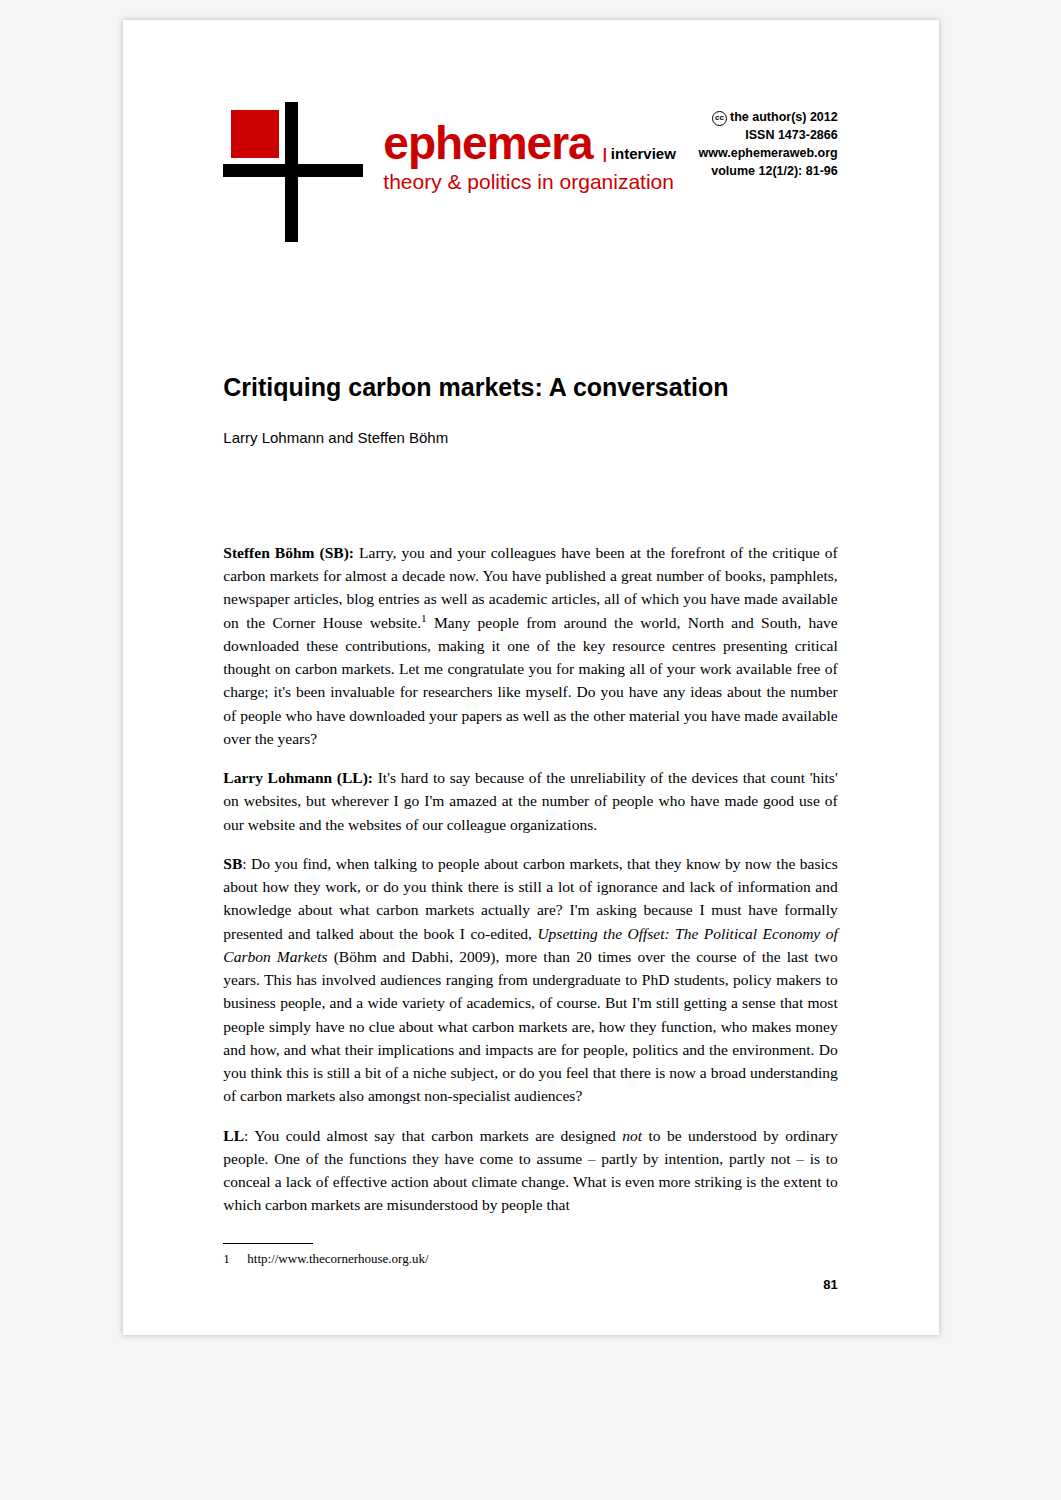ephemera|interview
theory & politics in organization
ccthe author(s) 2012
ISSN 1473-2866
www.ephemeraweb.org
volume 12(1/2): 81-96
Critiquing carbon markets: A conversation
Larry Lohmann and Steffen Böhm
Steffen Böhm (SB): Larry, you and your colleagues have been at the forefront of the critique of carbon markets for almost a decade now. You have published a great number of books, pamphlets, newspaper articles, blog entries as well as academic articles, all of which you have made available on the Corner House website.1 Many people from around the world, North and South, have downloaded these contributions, making it one of the key resource centres presenting critical thought on carbon markets. Let me congratulate you for making all of your work available free of charge; it's been invaluable for researchers like myself. Do you have any ideas about the number of people who have downloaded your papers as well as the other material you have made available over the years?
Larry Lohmann (LL): It's hard to say because of the unreliability of the devices that count 'hits' on websites, but wherever I go I'm amazed at the number of people who have made good use of our website and the websites of our colleague organizations.
SB: Do you find, when talking to people about carbon markets, that they know by now the basics about how they work, or do you think there is still a lot of ignorance and lack of information and knowledge about what carbon markets actually are? I'm asking because I must have formally presented and talked about the book I co-edited, Upsetting the Offset: The Political Economy of Carbon Markets (Böhm and Dabhi, 2009), more than 20 times over the course of the last two years. This has involved audiences ranging from undergraduate to PhD students, policy makers to business people, and a wide variety of academics, of course. But I'm still getting a sense that most people simply have no clue about what carbon markets are, how they function, who makes money and how, and what their implications and impacts are for people, politics and the environment. Do you think this is still a bit of a niche subject, or do you feel that there is now a broad understanding of carbon markets also amongst non-specialist audiences?
LL: You could almost say that carbon markets are designed not to be understood by ordinary people. One of the functions they have come to assume – partly by intention, partly not – is to conceal a lack of effective action about climate change. What is even more striking is the extent to which carbon markets are misunderstood by people that
1 http://www.thecornerhouse.org.uk/
81